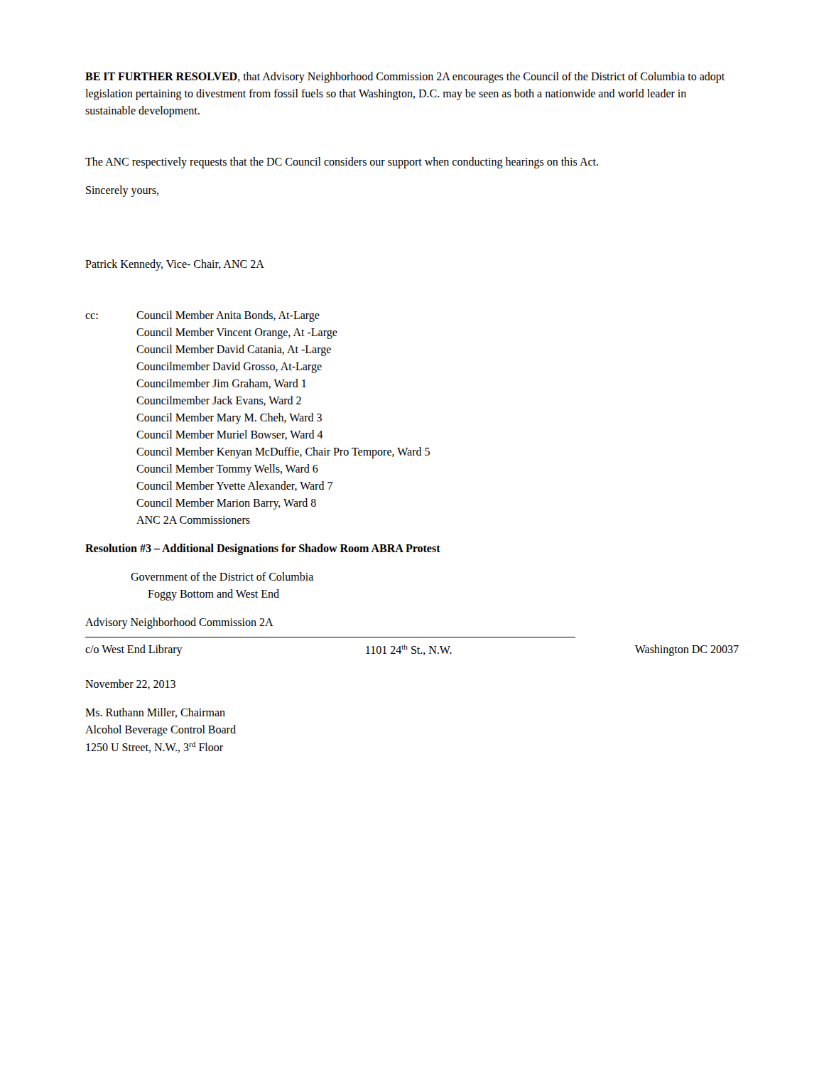BE IT FURTHER RESOLVED, that Advisory Neighborhood Commission 2A encourages the Council of the District of Columbia to adopt legislation pertaining to divestment from fossil fuels so that Washington, D.C. may be seen as both a nationwide and world leader in sustainable development.
The ANC respectively requests that the DC Council considers our support when conducting hearings on this Act.
Sincerely yours,
Patrick Kennedy, Vice- Chair, ANC 2A
cc:
Council Member Anita Bonds, At-Large
Council Member Vincent Orange, At -Large
Council Member David Catania, At -Large
Councilmember David Grosso, At-Large
Councilmember Jim Graham, Ward 1
Councilmember Jack Evans, Ward 2
Council Member Mary M. Cheh, Ward 3
Council Member Muriel Bowser, Ward 4
Council Member Kenyan McDuffie, Chair Pro Tempore, Ward 5
Council Member Tommy Wells, Ward 6
Council Member Yvette Alexander, Ward 7
Council Member Marion Barry, Ward 8
ANC 2A Commissioners
Resolution #3 – Additional Designations for Shadow Room ABRA Protest
Government of the District of Columbia
Foggy Bottom and West End
Advisory Neighborhood Commission 2A
c/o West End Library 1101 24th St., N.W. Washington DC 20037
November 22, 2013
Ms. Ruthann Miller, Chairman
Alcohol Beverage Control Board
1250 U Street, N.W., 3rd Floor